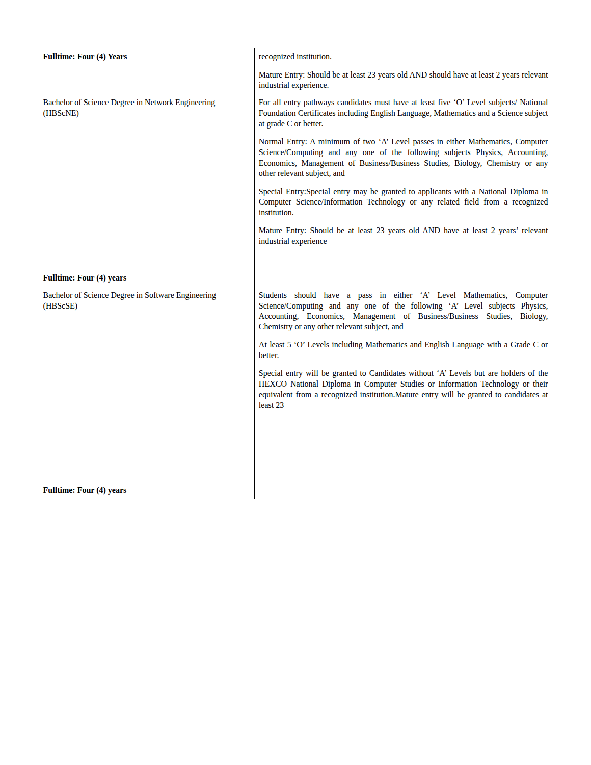| Fulltime: Four (4) Years | recognized institution. Mature Entry: Should be at least 23 years old AND should have at least 2 years relevant industrial experience. |
| Bachelor of Science Degree in Network Engineering (HBScNE) Fulltime: Four (4) years | For all entry pathways candidates must have at least five ‘O’ Level subjects/ National Foundation Certificates including English Language, Mathematics and a Science subject at grade C or better. Normal Entry: A minimum of two ‘A’ Level passes in either Mathematics, Computer Science/Computing and any one of the following subjects Physics, Accounting, Economics, Management of Business/Business Studies, Biology, Chemistry or any other relevant subject, and Special Entry:Special entry may be granted to applicants with a National Diploma in Computer Science/Information Technology or any related field from a recognized institution. Mature Entry: Should be at least 23 years old AND have at least 2 years’ relevant industrial experience |
| Bachelor of Science Degree in Software Engineering (HBScSE) Fulltime: Four (4) years | Students should have a pass in either ‘A’ Level Mathematics, Computer Science/Computing and any one of the following ‘A’ Level subjects Physics, Accounting, Economics, Management of Business/Business Studies, Biology, Chemistry or any other relevant subject, and At least 5 ‘O’ Levels including Mathematics and English Language with a Grade C or better. Special entry will be granted to Candidates without ‘A’ Levels but are holders of the HEXCO National Diploma in Computer Studies or Information Technology or their equivalent from a recognized institution.Mature entry will be granted to candidates at least 23 |